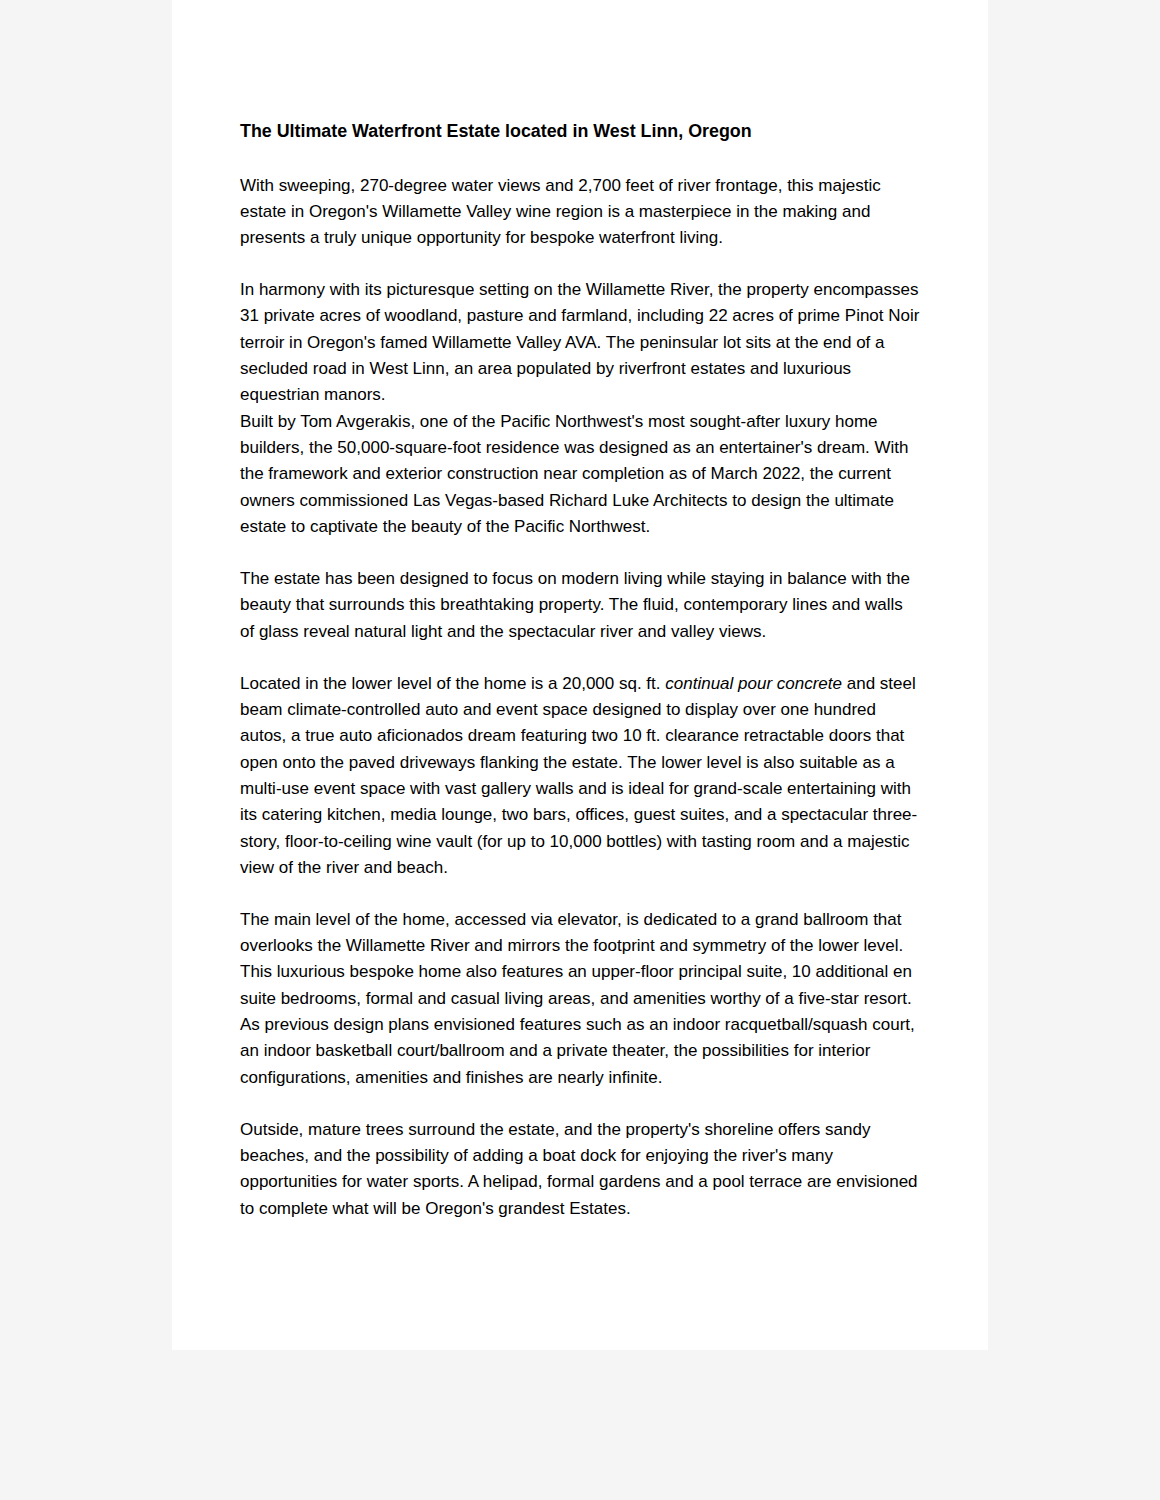The Ultimate Waterfront Estate located in West Linn, Oregon
With sweeping, 270-degree water views and 2,700 feet of river frontage, this majestic estate in Oregon's Willamette Valley wine region is a masterpiece in the making and presents a truly unique opportunity for bespoke waterfront living.
In harmony with its picturesque setting on the Willamette River, the property encompasses 31 private acres of woodland, pasture and farmland, including 22 acres of prime Pinot Noir terroir in Oregon's famed Willamette Valley AVA. The peninsular lot sits at the end of a secluded road in West Linn, an area populated by riverfront estates and luxurious equestrian manors.
Built by Tom Avgerakis, one of the Pacific Northwest's most sought-after luxury home builders, the 50,000-square-foot residence was designed as an entertainer's dream. With the framework and exterior construction near completion as of March 2022, the current owners commissioned Las Vegas-based Richard Luke Architects to design the ultimate estate to captivate the beauty of the Pacific Northwest.
The estate has been designed to focus on modern living while staying in balance with the beauty that surrounds this breathtaking property. The fluid, contemporary lines and walls of glass reveal natural light and the spectacular river and valley views.
Located in the lower level of the home is a 20,000 sq. ft. continual pour concrete and steel beam climate-controlled auto and event space designed to display over one hundred autos, a true auto aficionados dream featuring two 10 ft. clearance retractable doors that open onto the paved driveways flanking the estate. The lower level is also suitable as a multi-use event space with vast gallery walls and is ideal for grand-scale entertaining with its catering kitchen, media lounge, two bars, offices, guest suites, and a spectacular three-story, floor-to-ceiling wine vault (for up to 10,000 bottles) with tasting room and a majestic view of the river and beach.
The main level of the home, accessed via elevator, is dedicated to a grand ballroom that overlooks the Willamette River and mirrors the footprint and symmetry of the lower level. This luxurious bespoke home also features an upper-floor principal suite, 10 additional en suite bedrooms, formal and casual living areas, and amenities worthy of a five-star resort. As previous design plans envisioned features such as an indoor racquetball/squash court, an indoor basketball court/ballroom and a private theater, the possibilities for interior configurations, amenities and finishes are nearly infinite.
Outside, mature trees surround the estate, and the property's shoreline offers sandy beaches, and the possibility of adding a boat dock for enjoying the river's many opportunities for water sports. A helipad, formal gardens and a pool terrace are envisioned to complete what will be Oregon's grandest Estates.